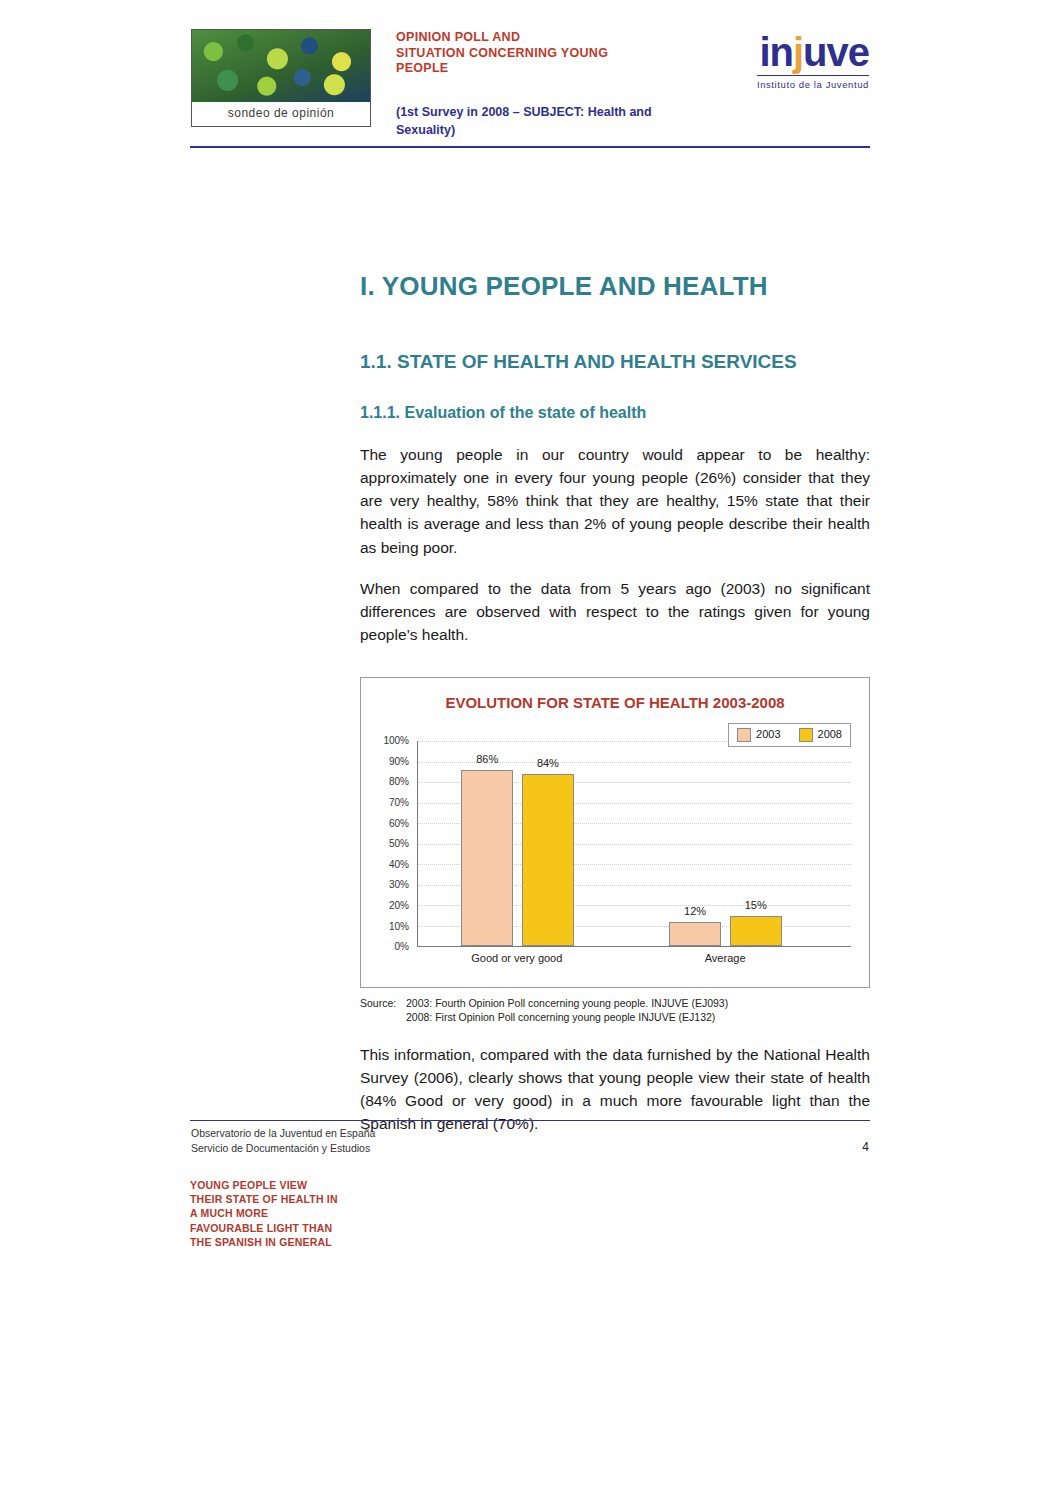| sondeo de opinión | OPINION POLL AND SITUATION CONCERNING YOUNG PEOPLE (1st Survey in 2008 – SUBJECT: Health and Sexuality) | in j uve Instituto de la Juventud |
I. YOUNG PEOPLE AND HEALTH
1.1. STATE OF HEALTH AND HEALTH SERVICES
1.1.1. Evaluation of the state of health
The young people in our country would appear to be healthy: approximately one in every four young people (26%) consider that they are very healthy, 58% think that they are healthy, 15% state that their health is average and less than 2% of young people describe their health as being poor.
When compared to the data from 5 years ago (2003) no significant differences are observed with respect to the ratings given for young people’s health.
EVOLUTION FOR STATE OF HEALTH 2003-2008
2003 2008
100%
90%
80%
70%
60%
50%
40%
30%
20%
10%
0%
86%
84%
12%
15%
Good or very good Average
Source: 2003: Fourth Opinion Poll concerning young people. INJUVE (EJ093)
2008: First Opinion Poll concerning young people INJUVE (EJ132)
This information, compared with the data furnished by the National Health Survey (2006), clearly shows that young people view their state of health (84% Good or very good) in a much more favourable light than the Spanish in general (70%).
YOUNG PEOPLE VIEW THEIR STATE OF HEALTH IN A MUCH MORE FAVOURABLE LIGHT THAN THE SPANISH IN GENERAL
| Observatorio de la Juventud en España Servicio de Documentación y Estudios | 4 |